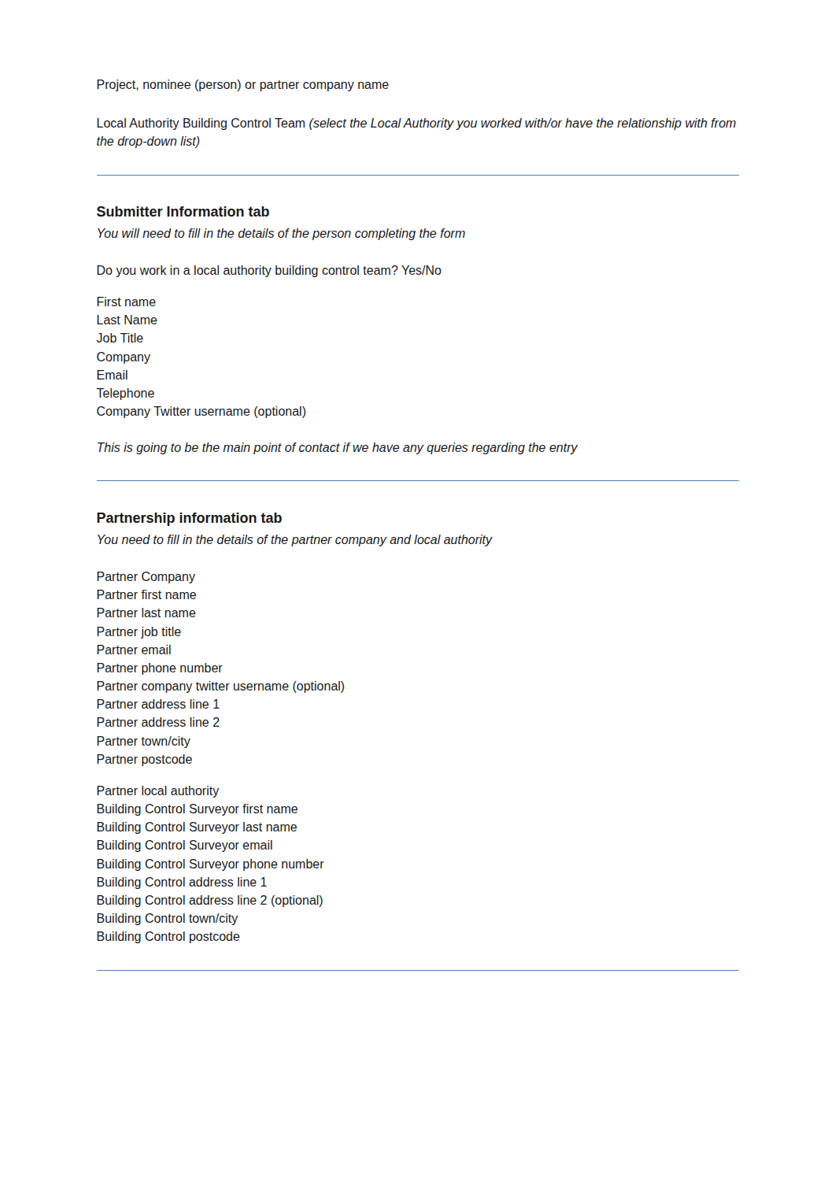Project, nominee (person) or partner company name
Local Authority Building Control Team (select the Local Authority you worked with/or have the relationship with from the drop-down list)
Submitter Information tab
You will need to fill in the details of the person completing the form
Do you work in a local authority building control team? Yes/No
First name
Last Name
Job Title
Company
Email
Telephone
Company Twitter username (optional)
This is going to be the main point of contact if we have any queries regarding the entry
Partnership information tab
You need to fill in the details of the partner company and local authority
Partner Company
Partner first name
Partner last name
Partner job title
Partner email
Partner phone number
Partner company twitter username (optional)
Partner address line 1
Partner address line 2
Partner town/city
Partner postcode
Partner local authority
Building Control Surveyor first name
Building Control Surveyor last name
Building Control Surveyor email
Building Control Surveyor phone number
Building Control address line 1
Building Control address line 2 (optional)
Building Control town/city
Building Control postcode